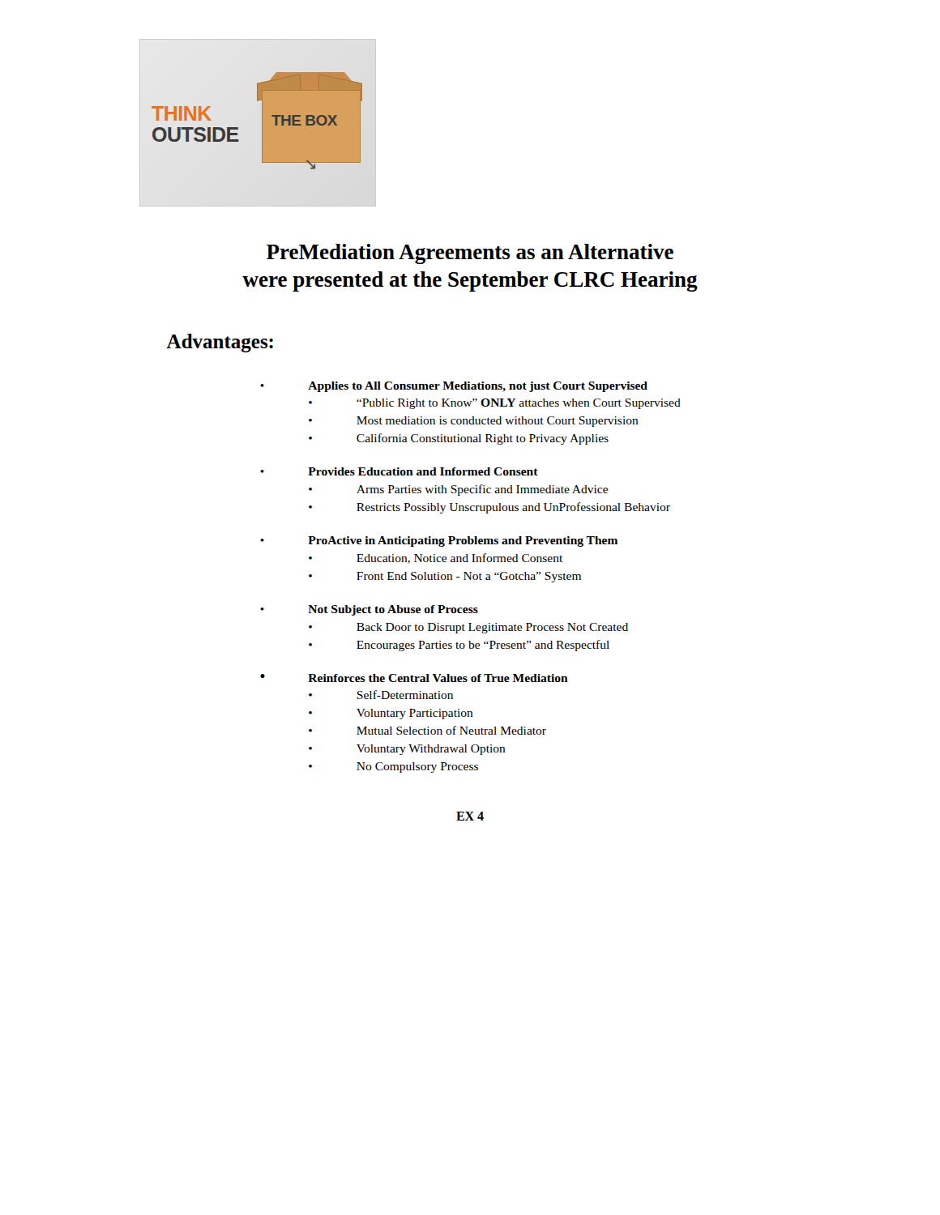THINK
OUTSIDE
THE BOX
↘
PreMediation Agreements as an Alternative
were presented at the September CLRC Hearing
Advantages:
•Applies to All Consumer Mediations, not just Court Supervised
•“Public Right to Know” ONLY attaches when Court Supervised
•Most mediation is conducted without Court Supervision
•California Constitutional Right to Privacy Applies
•Provides Education and Informed Consent
•Arms Parties with Specific and Immediate Advice
•Restricts Possibly Unscrupulous and UnProfessional Behavior
•ProActive in Anticipating Problems and Preventing Them
•Education, Notice and Informed Consent
•Front End Solution - Not a “Gotcha” System
•Not Subject to Abuse of Process
•Back Door to Disrupt Legitimate Process Not Created
•Encourages Parties to be “Present” and Respectful
•Reinforces the Central Values of True Mediation
•Self-Determination
•Voluntary Participation
•Mutual Selection of Neutral Mediator
•Voluntary Withdrawal Option
•No Compulsory Process
EX 4